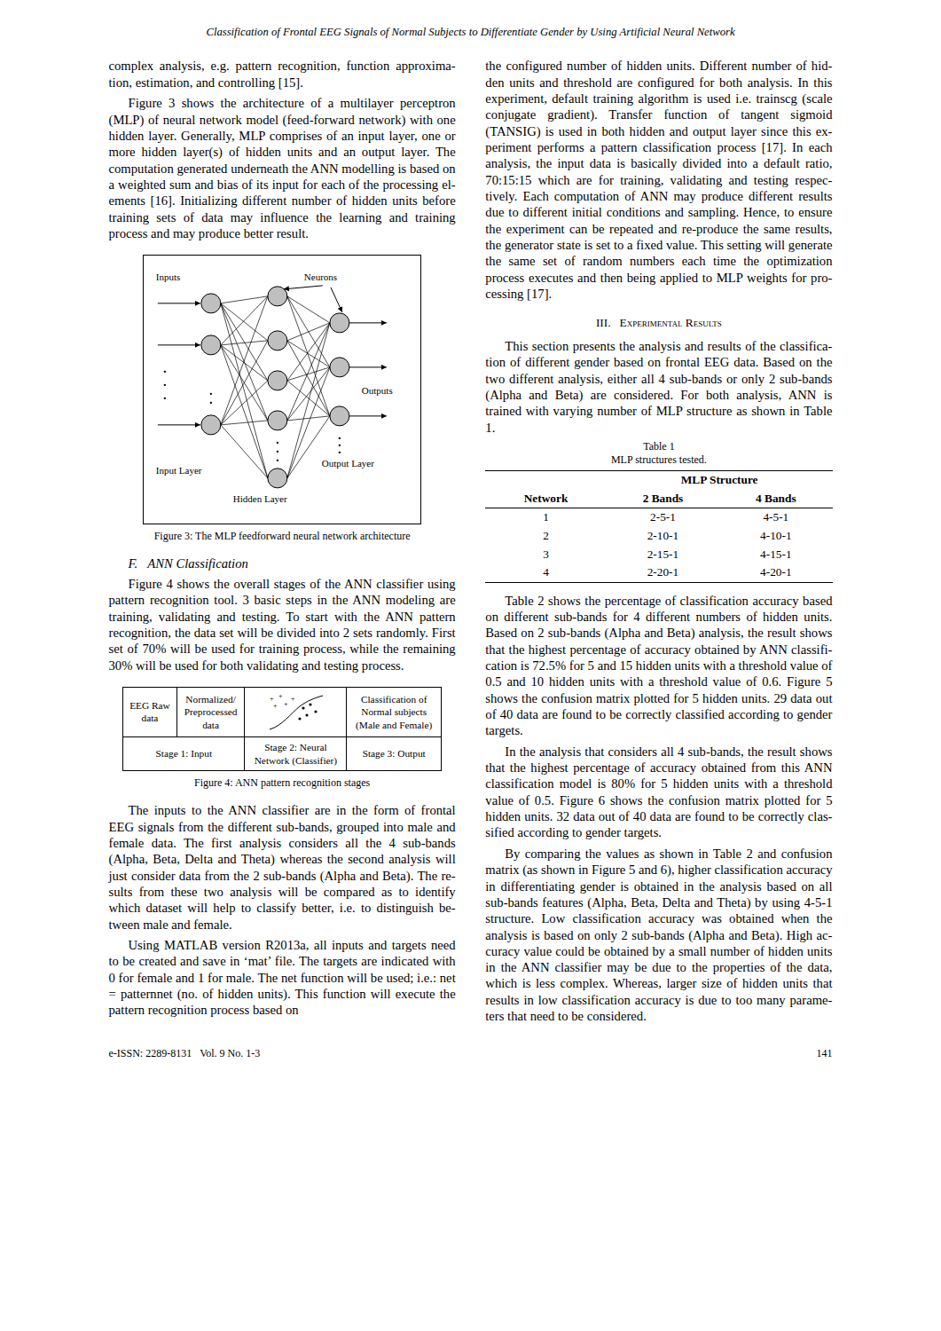Classification of Frontal EEG Signals of Normal Subjects to Differentiate Gender by Using Artificial Neural Network
complex analysis, e.g. pattern recognition, function approximation, estimation, and controlling [15].
Figure 3 shows the architecture of a multilayer perceptron (MLP) of neural network model (feed-forward network) with one hidden layer. Generally, MLP comprises of an input layer, one or more hidden layer(s) of hidden units and an output layer. The computation generated underneath the ANN modelling is based on a weighted sum and bias of its input for each of the processing elements [16]. Initializing different number of hidden units before training sets of data may influence the learning and training process and may produce better result.
Inputs Neurons Outputs Input Layer Output Layer Hidden Layer
Figure 3: The MLP feedforward neural network architecture
F. ANN Classification
Figure 4 shows the overall stages of the ANN classifier using pattern recognition tool. 3 basic steps in the ANN modeling are training, validating and testing. To start with the ANN pattern recognition, the data set will be divided into 2 sets randomly. First set of 70% will be used for training process, while the remaining 30% will be used for both validating and testing process.
| EEG Raw data | Normalized/ Preprocessed data | + + + + + | Classification of Normal subjects (Male and Female) |
| Stage 1: Input | Stage 2: Neural Network (Classifier) | Stage 3: Output |
Figure 4: ANN pattern recognition stages
The inputs to the ANN classifier are in the form of frontal EEG signals from the different sub-bands, grouped into male and female data. The first analysis considers all the 4 sub-bands (Alpha, Beta, Delta and Theta) whereas the second analysis will just consider data from the 2 sub-bands (Alpha and Beta). The results from these two analysis will be compared as to identify which dataset will help to classify better, i.e. to distinguish between male and female.
Using MATLAB version R2013a, all inputs and targets need to be created and save in ‘mat’ file. The targets are indicated with 0 for female and 1 for male. The net function will be used; i.e.: net = patternnet (no. of hidden units). This function will execute the pattern recognition process based on
the configured number of hidden units. Different number of hidden units and threshold are configured for both analysis. In this experiment, default training algorithm is used i.e. trainscg (scale conjugate gradient). Transfer function of tangent sigmoid (TANSIG) is used in both hidden and output layer since this experiment performs a pattern classification process [17]. In each analysis, the input data is basically divided into a default ratio, 70:15:15 which are for training, validating and testing respectively. Each computation of ANN may produce different results due to different initial conditions and sampling. Hence, to ensure the experiment can be repeated and re-produce the same results, the generator state is set to a fixed value. This setting will generate the same set of random numbers each time the optimization process executes and then being applied to MLP weights for processing [17].
III. Experimental Results
This section presents the analysis and results of the classification of different gender based on frontal EEG data. Based on the two different analysis, either all 4 sub-bands or only 2 sub-bands (Alpha and Beta) are considered. For both analysis, ANN is trained with varying number of MLP structure as shown in Table 1.
Table 1
MLP structures tested.
| | MLP Structure |
| --- | --- |
| Network | 2 Bands | 4 Bands |
| 1 | 2-5-1 | 4-5-1 |
| 2 | 2-10-1 | 4-10-1 |
| 3 | 2-15-1 | 4-15-1 |
| 4 | 2-20-1 | 4-20-1 |
Table 2 shows the percentage of classification accuracy based on different sub-bands for 4 different numbers of hidden units. Based on 2 sub-bands (Alpha and Beta) analysis, the result shows that the highest percentage of accuracy obtained by ANN classification is 72.5% for 5 and 15 hidden units with a threshold value of 0.5 and 10 hidden units with a threshold value of 0.6. Figure 5 shows the confusion matrix plotted for 5 hidden units. 29 data out of 40 data are found to be correctly classified according to gender targets.
In the analysis that considers all 4 sub-bands, the result shows that the highest percentage of accuracy obtained from this ANN classification model is 80% for 5 hidden units with a threshold value of 0.5. Figure 6 shows the confusion matrix plotted for 5 hidden units. 32 data out of 40 data are found to be correctly classified according to gender targets.
By comparing the values as shown in Table 2 and confusion matrix (as shown in Figure 5 and 6), higher classification accuracy in differentiating gender is obtained in the analysis based on all sub-bands features (Alpha, Beta, Delta and Theta) by using 4-5-1 structure. Low classification accuracy was obtained when the analysis is based on only 2 sub-bands (Alpha and Beta). High accuracy value could be obtained by a small number of hidden units in the ANN classifier may be due to the properties of the data, which is less complex. Whereas, larger size of hidden units that results in low classification accuracy is due to too many parameters that need to be considered.
e-ISSN: 2289-8131 Vol. 9 No. 1-3
141